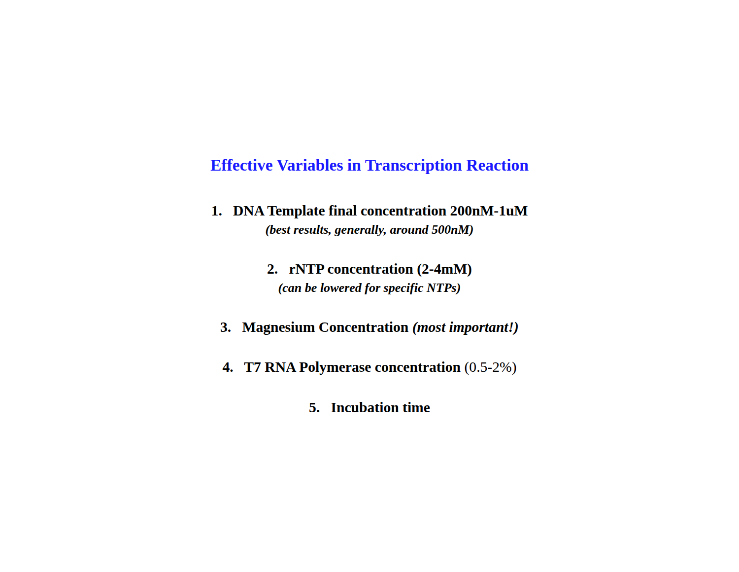Effective Variables in Transcription Reaction
DNA Template final concentration 200nM-1uM (best results, generally, around 500nM)
rNTP concentration (2-4mM) (can be lowered for specific NTPs)
Magnesium Concentration (most important!)
T7 RNA Polymerase concentration (0.5-2%)
Incubation time